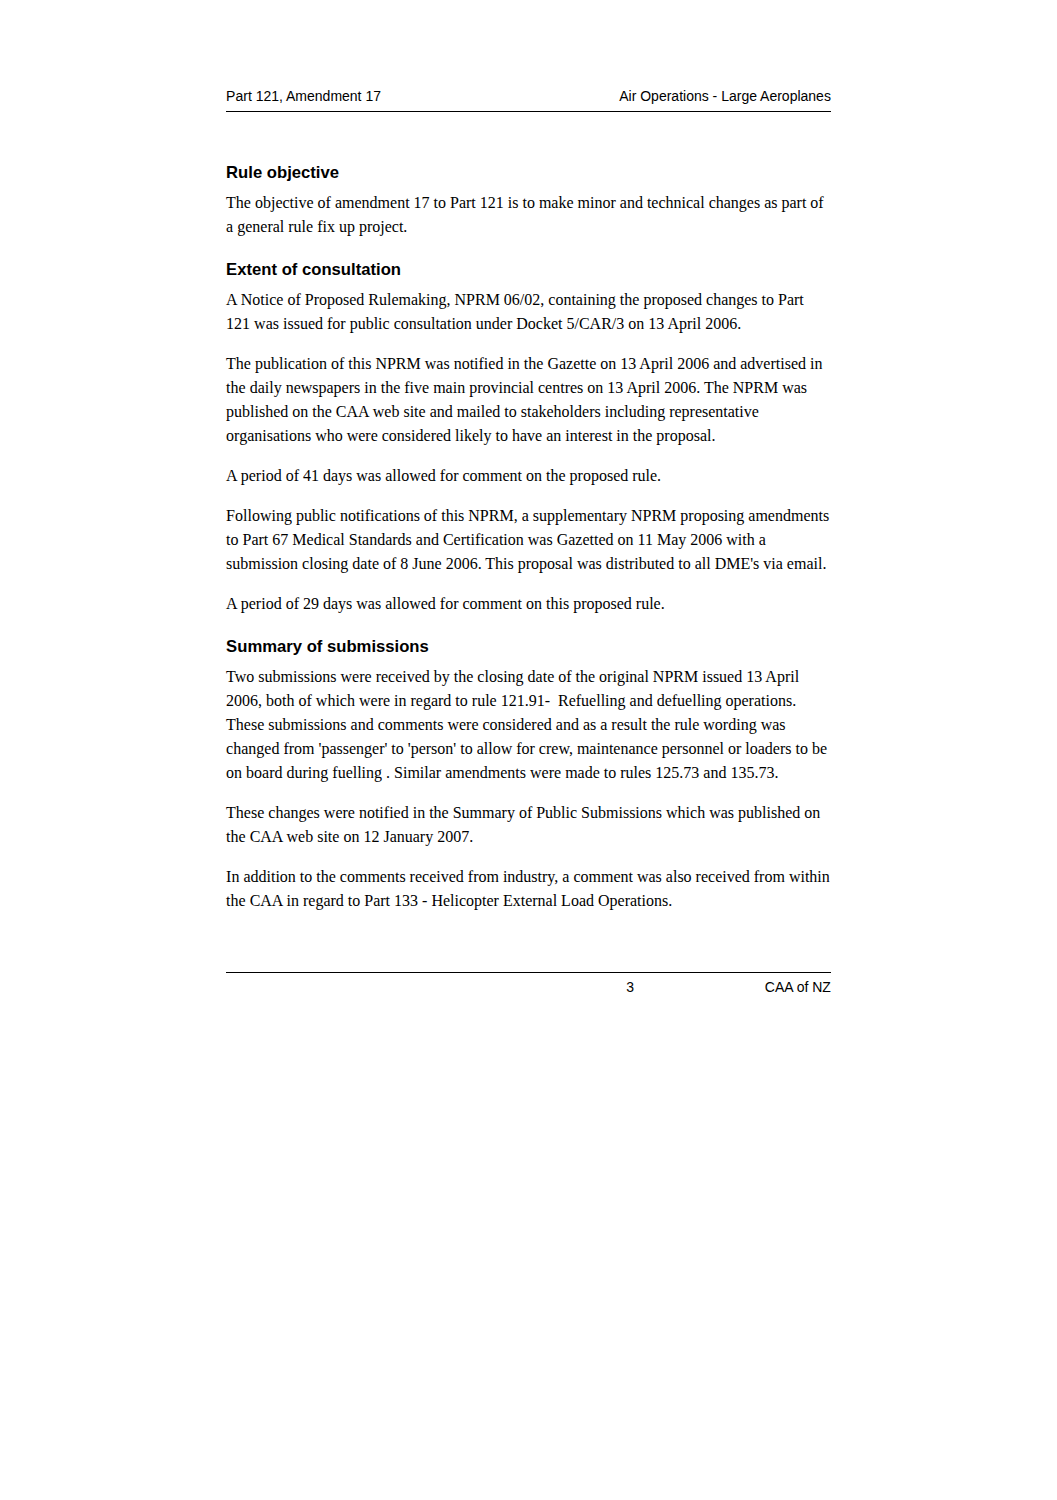Part 121, Amendment 17 Air Operations - Large Aeroplanes
Rule objective
The objective of amendment 17 to Part 121 is to make minor and technical changes as part of a general rule fix up project.
Extent of consultation
A Notice of Proposed Rulemaking, NPRM 06/02, containing the proposed changes to Part 121 was issued for public consultation under Docket 5/CAR/3 on 13 April 2006.
The publication of this NPRM was notified in the Gazette on 13 April 2006 and advertised in the daily newspapers in the five main provincial centres on 13 April 2006. The NPRM was published on the CAA web site and mailed to stakeholders including representative organisations who were considered likely to have an interest in the proposal.
A period of 41 days was allowed for comment on the proposed rule.
Following public notifications of this NPRM, a supplementary NPRM proposing amendments to Part 67 Medical Standards and Certification was Gazetted on 11 May 2006 with a submission closing date of 8 June 2006. This proposal was distributed to all DME's via email.
A period of 29 days was allowed for comment on this proposed rule.
Summary of submissions
Two submissions were received by the closing date of the original NPRM issued 13 April 2006, both of which were in regard to rule 121.91- Refuelling and defuelling operations. These submissions and comments were considered and as a result the rule wording was changed from 'passenger' to 'person' to allow for crew, maintenance personnel or loaders to be on board during fuelling . Similar amendments were made to rules 125.73 and 135.73.
These changes were notified in the Summary of Public Submissions which was published on the CAA web site on 12 January 2007.
In addition to the comments received from industry, a comment was also received from within the CAA in regard to Part 133 - Helicopter External Load Operations.
3 CAA of NZ